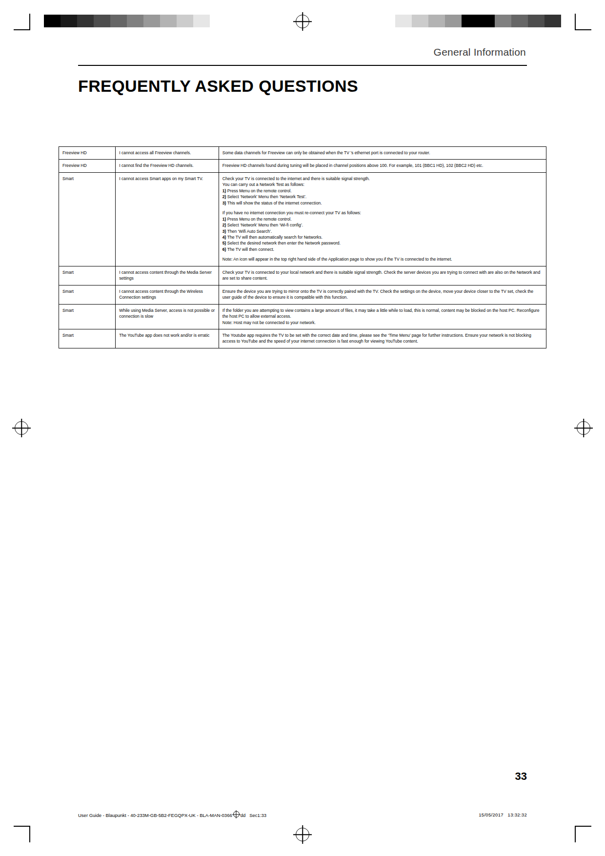General Information
FREQUENTLY ASKED QUESTIONS
| Freeview HD | I cannot access all Freeview channels. | Some data channels for Freeview can only be obtained when the TV ’s ethernet port is connected to your router. |
| Freeview HD | I cannot find the Freeview HD channels. | Freeview HD channels found during tuning will be placed in channel positions above 100. For example, 101 (BBC1 HD), 102 (BBC2 HD) etc. |
| Smart | I cannot access Smart apps on my Smart TV. | Check your TV is connected to the internet and there is suitable signal strength. You can carry out a Network Test as follows: 1) Press Menu on the remote control. 2) Select ‘Network’ Menu then ‘Network Test’. 3) This will show the status of the internet connection. If you have no internet connection you must re-connect your TV as follows: 1) Press Menu on the remote control. 2) Select ‘Network’ Menu then ‘Wi-fi config’. 3) Then ‘Wifi Auto Search’. 4) The TV will then automatically search for Networks. 5) Select the desired network then enter the Network password. 6) The TV will then connect. Note: An icon will appear in the top right hand side of the Application page to show you if the TV is connected to the internet. |
| Smart | I cannot access content through the Media Server settings | Check your TV is connected to your local network and there is suitable signal strength. Check the server devices you are trying to connect with are also on the Network and are set to share content. |
| Smart | I cannot access content through the Wireless Connection settings | Ensure the device you are trying to mirror onto the TV is correctly paired with the TV. Check the settings on the device, move your device closer to the TV set, check the user guide of the device to ensure it is compatible with this function. |
| Smart | While using Media Server, access is not possible or connection is slow | If the folder you are attempting to view contains a large amount of files, it may take a little while to load, this is normal, content may be blocked on the host PC. Reconfigure the host PC to allow external access. Note: Host may not be connected to your network. |
| Smart | The YouTube app does not work and/or is erratic | The Youtube app requires the TV to be set with the correct date and time, please see the ‘Time Menu’ page for further instructions. Ensure your network is not blocking access to YouTube and the speed of your internet connection is fast enough for viewing YouTube content. |
33
User Guide - Blaupunkt - 40-233M-GB-5B2-FEGQPX-UK - BLA-MAN-0366 dd Sec1:33
15/05/2017 13:32:32